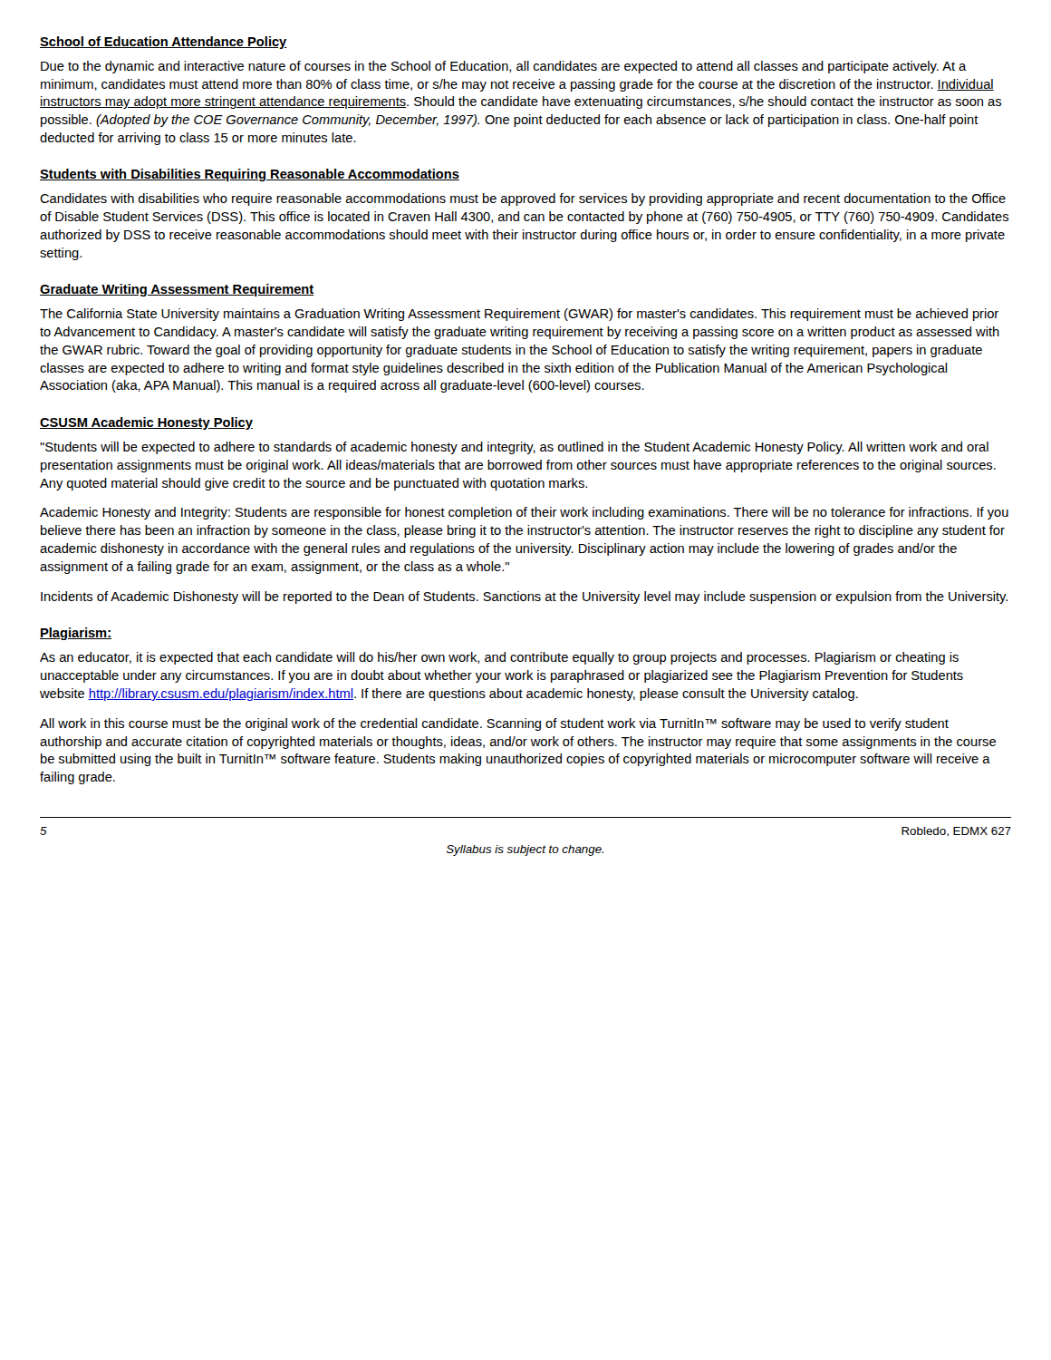School of Education Attendance Policy
Due to the dynamic and interactive nature of courses in the School of Education, all candidates are expected to attend all classes and participate actively. At a minimum, candidates must attend more than 80% of class time, or s/he may not receive a passing grade for the course at the discretion of the instructor. Individual instructors may adopt more stringent attendance requirements. Should the candidate have extenuating circumstances, s/he should contact the instructor as soon as possible. (Adopted by the COE Governance Community, December, 1997). One point deducted for each absence or lack of participation in class. One-half point deducted for arriving to class 15 or more minutes late.
Students with Disabilities Requiring Reasonable Accommodations
Candidates with disabilities who require reasonable accommodations must be approved for services by providing appropriate and recent documentation to the Office of Disable Student Services (DSS). This office is located in Craven Hall 4300, and can be contacted by phone at (760) 750-4905, or TTY (760) 750-4909. Candidates authorized by DSS to receive reasonable accommodations should meet with their instructor during office hours or, in order to ensure confidentiality, in a more private setting.
Graduate Writing Assessment Requirement
The California State University maintains a Graduation Writing Assessment Requirement (GWAR) for master's candidates. This requirement must be achieved prior to Advancement to Candidacy. A master's candidate will satisfy the graduate writing requirement by receiving a passing score on a written product as assessed with the GWAR rubric. Toward the goal of providing opportunity for graduate students in the School of Education to satisfy the writing requirement, papers in graduate classes are expected to adhere to writing and format style guidelines described in the sixth edition of the Publication Manual of the American Psychological Association (aka, APA Manual). This manual is a required across all graduate-level (600-level) courses.
CSUSM Academic Honesty Policy
"Students will be expected to adhere to standards of academic honesty and integrity, as outlined in the Student Academic Honesty Policy. All written work and oral presentation assignments must be original work. All ideas/materials that are borrowed from other sources must have appropriate references to the original sources. Any quoted material should give credit to the source and be punctuated with quotation marks.
Academic Honesty and Integrity: Students are responsible for honest completion of their work including examinations. There will be no tolerance for infractions. If you believe there has been an infraction by someone in the class, please bring it to the instructor's attention. The instructor reserves the right to discipline any student for academic dishonesty in accordance with the general rules and regulations of the university. Disciplinary action may include the lowering of grades and/or the assignment of a failing grade for an exam, assignment, or the class as a whole."
Incidents of Academic Dishonesty will be reported to the Dean of Students. Sanctions at the University level may include suspension or expulsion from the University.
Plagiarism:
As an educator, it is expected that each candidate will do his/her own work, and contribute equally to group projects and processes. Plagiarism or cheating is unacceptable under any circumstances. If you are in doubt about whether your work is paraphrased or plagiarized see the Plagiarism Prevention for Students website http://library.csusm.edu/plagiarism/index.html. If there are questions about academic honesty, please consult the University catalog.
All work in this course must be the original work of the credential candidate. Scanning of student work via TurnitIn™ software may be used to verify student authorship and accurate citation of copyrighted materials or thoughts, ideas, and/or work of others. The instructor may require that some assignments in the course be submitted using the built in TurnitIn™ software feature. Students making unauthorized copies of copyrighted materials or microcomputer software will receive a failing grade.
5 Robledo, EDMX 627
Syllabus is subject to change.